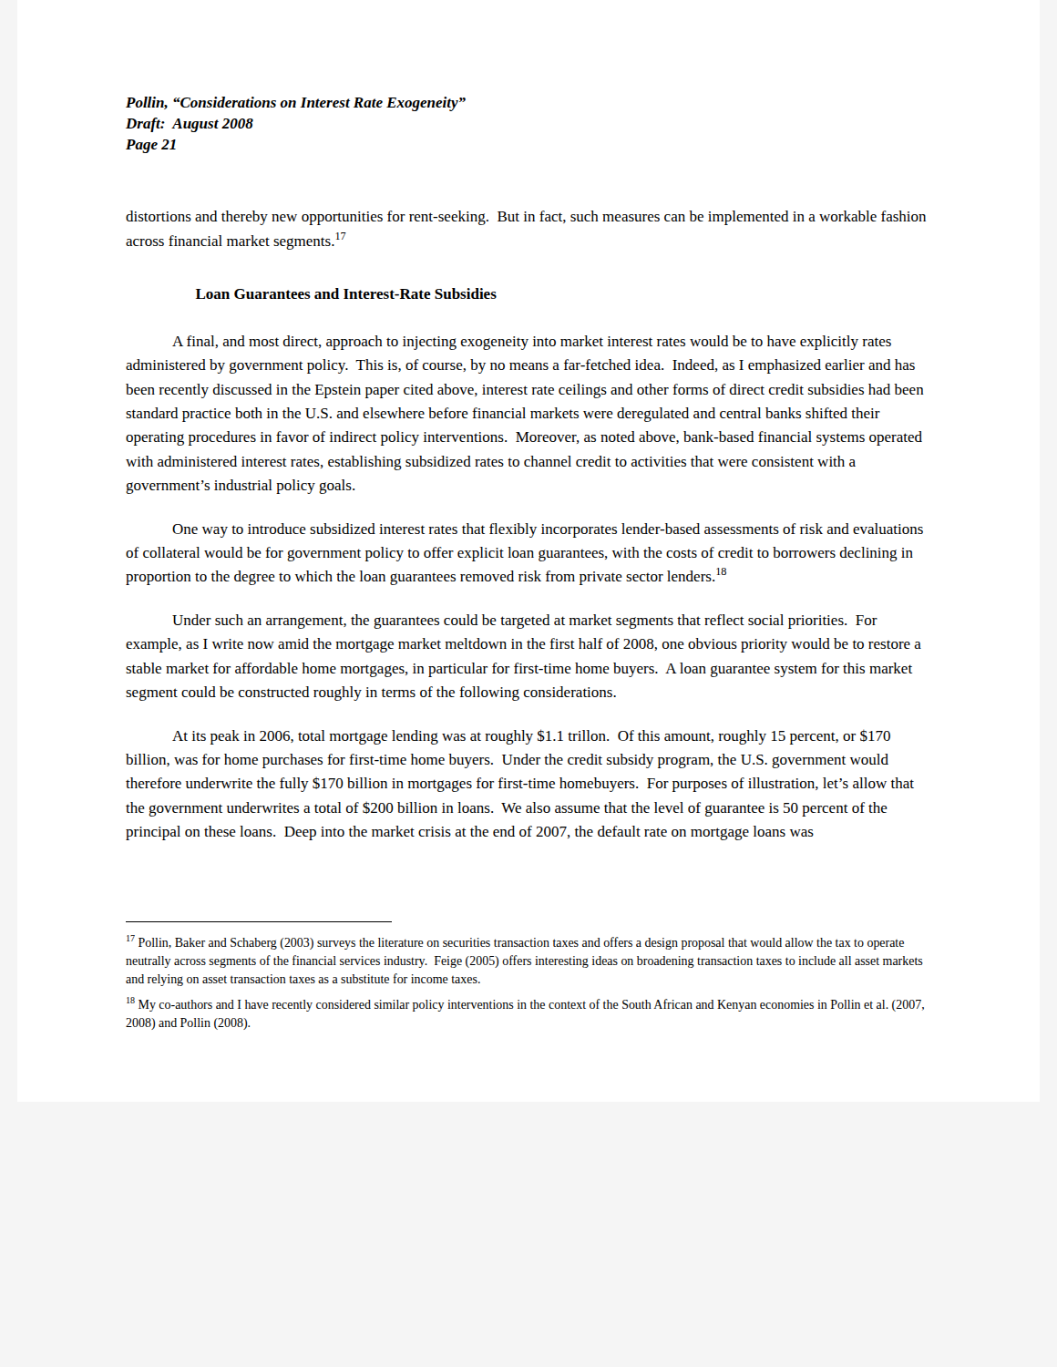Pollin, “Considerations on Interest Rate Exogeneity”
Draft: August 2008
Page 21
distortions and thereby new opportunities for rent-seeking. But in fact, such measures can be implemented in a workable fashion across financial market segments.17
Loan Guarantees and Interest-Rate Subsidies
A final, and most direct, approach to injecting exogeneity into market interest rates would be to have explicitly rates administered by government policy. This is, of course, by no means a far-fetched idea. Indeed, as I emphasized earlier and has been recently discussed in the Epstein paper cited above, interest rate ceilings and other forms of direct credit subsidies had been standard practice both in the U.S. and elsewhere before financial markets were deregulated and central banks shifted their operating procedures in favor of indirect policy interventions. Moreover, as noted above, bank-based financial systems operated with administered interest rates, establishing subsidized rates to channel credit to activities that were consistent with a government’s industrial policy goals.
One way to introduce subsidized interest rates that flexibly incorporates lender-based assessments of risk and evaluations of collateral would be for government policy to offer explicit loan guarantees, with the costs of credit to borrowers declining in proportion to the degree to which the loan guarantees removed risk from private sector lenders.18
Under such an arrangement, the guarantees could be targeted at market segments that reflect social priorities. For example, as I write now amid the mortgage market meltdown in the first half of 2008, one obvious priority would be to restore a stable market for affordable home mortgages, in particular for first-time home buyers. A loan guarantee system for this market segment could be constructed roughly in terms of the following considerations.
At its peak in 2006, total mortgage lending was at roughly $1.1 trillon. Of this amount, roughly 15 percent, or $170 billion, was for home purchases for first-time home buyers. Under the credit subsidy program, the U.S. government would therefore underwrite the fully $170 billion in mortgages for first-time homebuyers. For purposes of illustration, let’s allow that the government underwrites a total of $200 billion in loans. We also assume that the level of guarantee is 50 percent of the principal on these loans. Deep into the market crisis at the end of 2007, the default rate on mortgage loans was
17 Pollin, Baker and Schaberg (2003) surveys the literature on securities transaction taxes and offers a design proposal that would allow the tax to operate neutrally across segments of the financial services industry. Feige (2005) offers interesting ideas on broadening transaction taxes to include all asset markets and relying on asset transaction taxes as a substitute for income taxes.
18 My co-authors and I have recently considered similar policy interventions in the context of the South African and Kenyan economies in Pollin et al. (2007, 2008) and Pollin (2008).